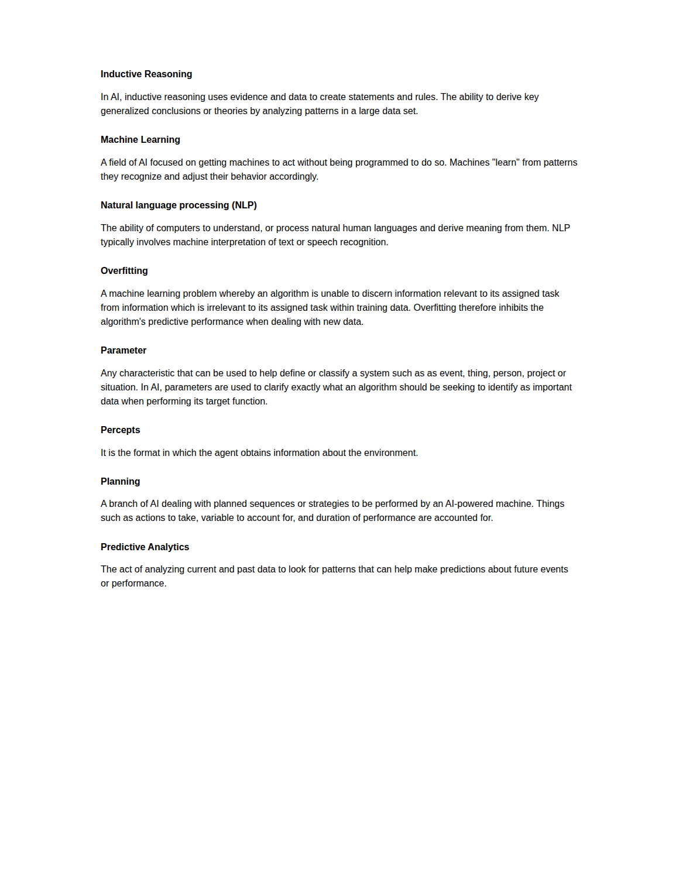Inductive Reasoning
In AI, inductive reasoning uses evidence and data to create statements and rules. The ability to derive key generalized conclusions or theories by analyzing patterns in a large data set.
Machine Learning
A field of AI focused on getting machines to act without being programmed to do so. Machines "learn" from patterns they recognize and adjust their behavior accordingly.
Natural language processing (NLP)
The ability of computers to understand, or process natural human languages and derive meaning from them. NLP typically involves machine interpretation of text or speech recognition.
Overfitting
A machine learning problem whereby an algorithm is unable to discern information relevant to its assigned task from information which is irrelevant to its assigned task within training data. Overfitting therefore inhibits the algorithm's predictive performance when dealing with new data.
Parameter
Any characteristic that can be used to help define or classify a system such as as event, thing, person, project or situation. In AI, parameters are used to clarify exactly what an algorithm should be seeking to identify as important data when performing its target function.
Percepts
It is the format in which the agent obtains information about the environment.
Planning
A branch of AI dealing with planned sequences or strategies to be performed by an AI-powered machine. Things such as actions to take, variable to account for, and duration of performance are accounted for.
Predictive Analytics
The act of analyzing current and past data to look for patterns that can help make predictions about future events or performance.